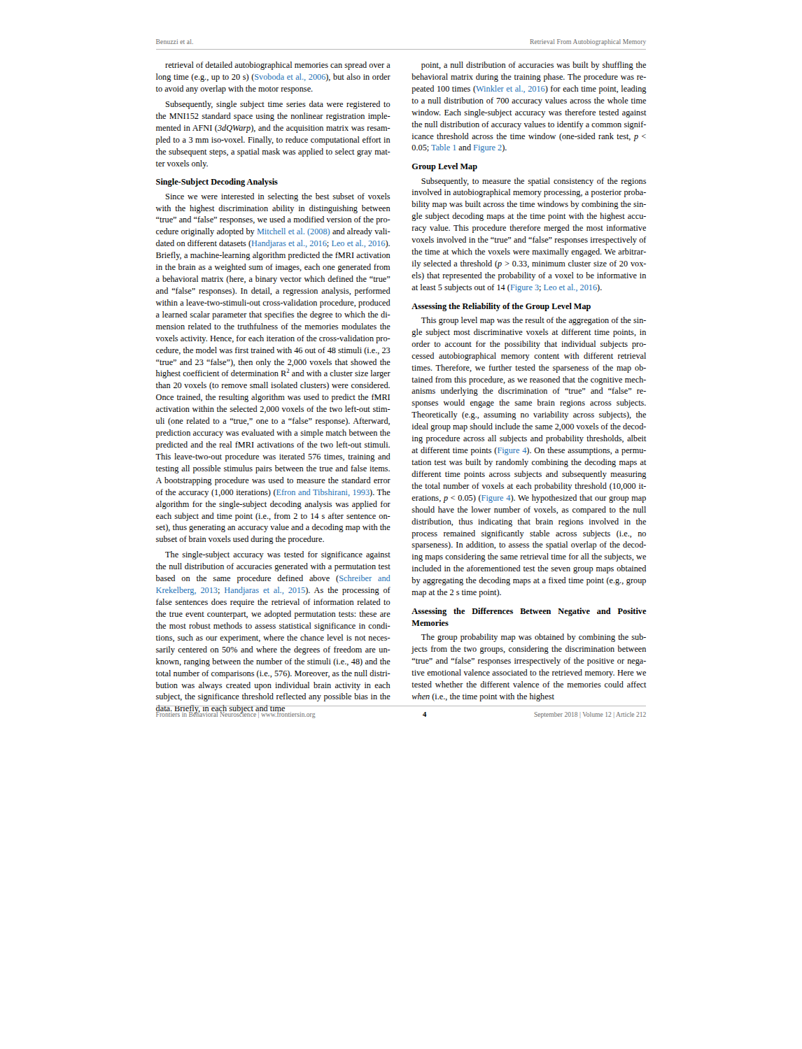Benuzzi et al.
Retrieval From Autobiographical Memory
retrieval of detailed autobiographical memories can spread over a long time (e.g., up to 20 s) (Svoboda et al., 2006), but also in order to avoid any overlap with the motor response.
Subsequently, single subject time series data were registered to the MNI152 standard space using the nonlinear registration implemented in AFNI (3dQWarp), and the acquisition matrix was resampled to a 3 mm iso-voxel. Finally, to reduce computational effort in the subsequent steps, a spatial mask was applied to select gray matter voxels only.
Single-Subject Decoding Analysis
Since we were interested in selecting the best subset of voxels with the highest discrimination ability in distinguishing between “true” and “false” responses, we used a modified version of the procedure originally adopted by Mitchell et al. (2008) and already validated on different datasets (Handjaras et al., 2016; Leo et al., 2016). Briefly, a machine-learning algorithm predicted the fMRI activation in the brain as a weighted sum of images, each one generated from a behavioral matrix (here, a binary vector which defined the “true” and “false” responses). In detail, a regression analysis, performed within a leave-two-stimuli-out cross-validation procedure, produced a learned scalar parameter that specifies the degree to which the dimension related to the truthfulness of the memories modulates the voxels activity. Hence, for each iteration of the cross-validation procedure, the model was first trained with 46 out of 48 stimuli (i.e., 23 “true” and 23 “false”), then only the 2,000 voxels that showed the highest coefficient of determination R2 and with a cluster size larger than 20 voxels (to remove small isolated clusters) were considered. Once trained, the resulting algorithm was used to predict the fMRI activation within the selected 2,000 voxels of the two left-out stimuli (one related to a “true,” one to a “false” response). Afterward, prediction accuracy was evaluated with a simple match between the predicted and the real fMRI activations of the two left-out stimuli. This leave-two-out procedure was iterated 576 times, training and testing all possible stimulus pairs between the true and false items. A bootstrapping procedure was used to measure the standard error of the accuracy (1,000 iterations) (Efron and Tibshirani, 1993). The algorithm for the single-subject decoding analysis was applied for each subject and time point (i.e., from 2 to 14 s after sentence onset), thus generating an accuracy value and a decoding map with the subset of brain voxels used during the procedure.
The single-subject accuracy was tested for significance against the null distribution of accuracies generated with a permutation test based on the same procedure defined above (Schreiber and Krekelberg, 2013; Handjaras et al., 2015). As the processing of false sentences does require the retrieval of information related to the true event counterpart, we adopted permutation tests: these are the most robust methods to assess statistical significance in conditions, such as our experiment, where the chance level is not necessarily centered on 50% and where the degrees of freedom are unknown, ranging between the number of the stimuli (i.e., 48) and the total number of comparisons (i.e., 576). Moreover, as the null distribution was always created upon individual brain activity in each subject, the significance threshold reflected any possible bias in the data. Briefly, in each subject and time
point, a null distribution of accuracies was built by shuffling the behavioral matrix during the training phase. The procedure was repeated 100 times (Winkler et al., 2016) for each time point, leading to a null distribution of 700 accuracy values across the whole time window. Each single-subject accuracy was therefore tested against the null distribution of accuracy values to identify a common significance threshold across the time window (one-sided rank test, p < 0.05; Table 1 and Figure 2).
Group Level Map
Subsequently, to measure the spatial consistency of the regions involved in autobiographical memory processing, a posterior probability map was built across the time windows by combining the single subject decoding maps at the time point with the highest accuracy value. This procedure therefore merged the most informative voxels involved in the “true” and “false” responses irrespectively of the time at which the voxels were maximally engaged. We arbitrarily selected a threshold (p > 0.33, minimum cluster size of 20 voxels) that represented the probability of a voxel to be informative in at least 5 subjects out of 14 (Figure 3; Leo et al., 2016).
Assessing the Reliability of the Group Level Map
This group level map was the result of the aggregation of the single subject most discriminative voxels at different time points, in order to account for the possibility that individual subjects processed autobiographical memory content with different retrieval times. Therefore, we further tested the sparseness of the map obtained from this procedure, as we reasoned that the cognitive mechanisms underlying the discrimination of “true” and “false” responses would engage the same brain regions across subjects. Theoretically (e.g., assuming no variability across subjects), the ideal group map should include the same 2,000 voxels of the decoding procedure across all subjects and probability thresholds, albeit at different time points (Figure 4). On these assumptions, a permutation test was built by randomly combining the decoding maps at different time points across subjects and subsequently measuring the total number of voxels at each probability threshold (10,000 iterations, p < 0.05) (Figure 4). We hypothesized that our group map should have the lower number of voxels, as compared to the null distribution, thus indicating that brain regions involved in the process remained significantly stable across subjects (i.e., no sparseness). In addition, to assess the spatial overlap of the decoding maps considering the same retrieval time for all the subjects, we included in the aforementioned test the seven group maps obtained by aggregating the decoding maps at a fixed time point (e.g., group map at the 2 s time point).
Assessing the Differences Between Negative and Positive Memories
The group probability map was obtained by combining the subjects from the two groups, considering the discrimination between “true” and “false” responses irrespectively of the positive or negative emotional valence associated to the retrieved memory. Here we tested whether the different valence of the memories could affect when (i.e., the time point with the highest
Frontiers in Behavioral Neuroscience | www.frontiersin.org
4
September 2018 | Volume 12 | Article 212